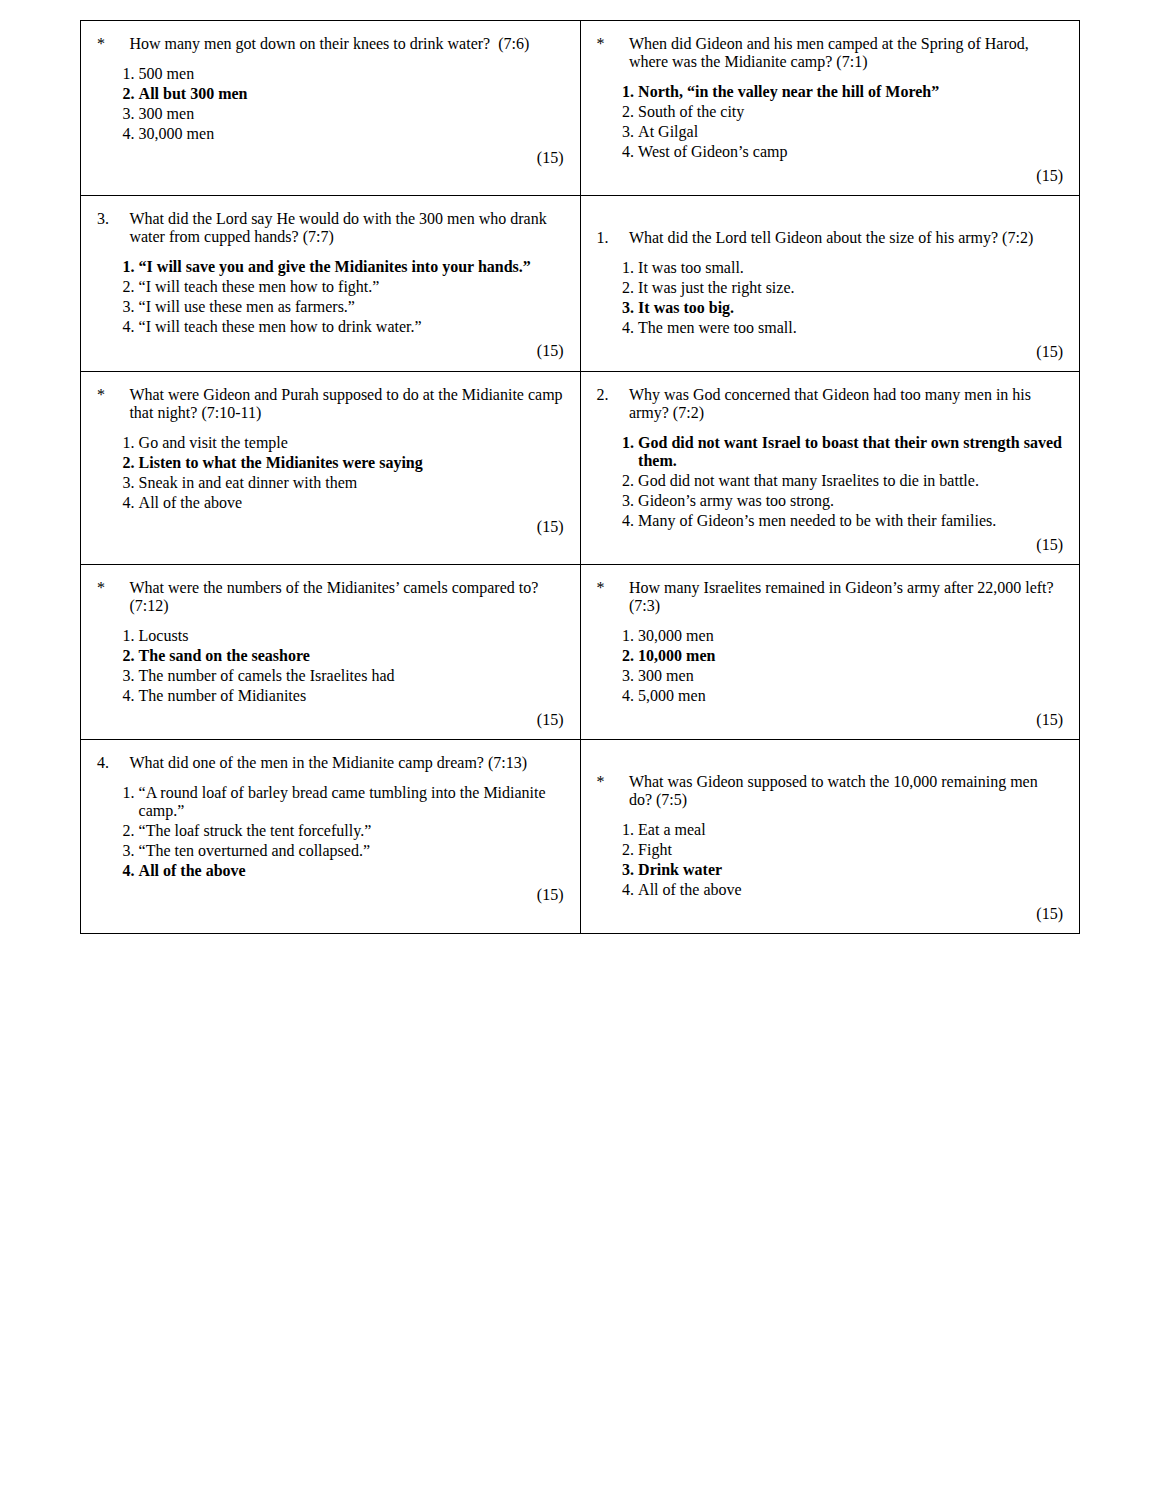| * How many men got down on their knees to drink water? (7:6) 500 men All but 300 men 300 men 30,000 men (15) | * When did Gideon and his men camped at the Spring of Harod, where was the Midianite camp? (7:1) North, “in the valley near the hill of Moreh” South of the city At Gilgal West of Gideon’s camp (15) |
| 3. What did the Lord say He would do with the 300 men who drank water from cupped hands? (7:7) “I will save you and give the Midianites into your hands.” “I will teach these men how to fight.” “I will use these men as farmers.” “I will teach these men how to drink water.” (15) | 1. What did the Lord tell Gideon about the size of his army? (7:2) It was too small. It was just the right size. It was too big. The men were too small. (15) |
| * What were Gideon and Purah supposed to do at the Midianite camp that night? (7:10-11) Go and visit the temple Listen to what the Midianites were saying Sneak in and eat dinner with them All of the above (15) | 2. Why was God concerned that Gideon had too many men in his army? (7:2) God did not want Israel to boast that their own strength saved them. God did not want that many Israelites to die in battle. Gideon’s army was too strong. Many of Gideon’s men needed to be with their families. (15) |
| * What were the numbers of the Midianites’ camels compared to? (7:12) Locusts The sand on the seashore The number of camels the Israelites had The number of Midianites (15) | * How many Israelites remained in Gideon’s army after 22,000 left? (7:3) 30,000 men 10,000 men 300 men 5,000 men (15) |
| 4. What did one of the men in the Midianite camp dream? (7:13) “A round loaf of barley bread came tumbling into the Midianite camp.” “The loaf struck the tent forcefully.” “The ten overturned and collapsed.” All of the above (15) | * What was Gideon supposed to watch the 10,000 remaining men do? (7:5) Eat a meal Fight Drink water All of the above (15) |